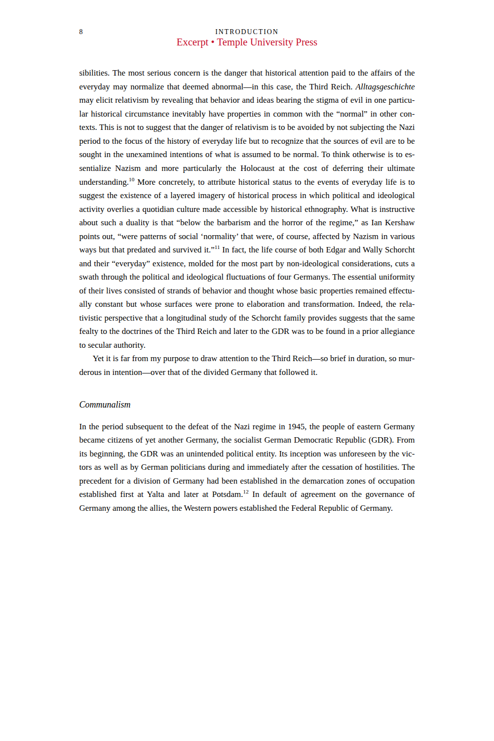8
Introduction
Excerpt • Temple University Press
sibilities. The most serious concern is the danger that historical attention paid to the affairs of the everyday may normalize that deemed abnormal—in this case, the Third Reich. Alltagsgeschichte may elicit relativism by revealing that behavior and ideas bearing the stigma of evil in one particular historical circumstance inevitably have properties in common with the “normal” in other contexts. This is not to suggest that the danger of relativism is to be avoided by not subjecting the Nazi period to the focus of the history of everyday life but to recognize that the sources of evil are to be sought in the unexamined intentions of what is assumed to be normal. To think otherwise is to essentialize Nazism and more particularly the Holocaust at the cost of deferring their ultimate understanding.10 More concretely, to attribute historical status to the events of everyday life is to suggest the existence of a layered imagery of historical process in which political and ideological activity overlies a quotidian culture made accessible by historical ethnography. What is instructive about such a duality is that “below the barbarism and the horror of the regime,” as Ian Kershaw points out, “were patterns of social ‘normality’ that were, of course, affected by Nazism in various ways but that predated and survived it.”11 In fact, the life course of both Edgar and Wally Schorcht and their “everyday” existence, molded for the most part by non-ideological considerations, cuts a swath through the political and ideological fluctuations of four Germanys. The essential uniformity of their lives consisted of strands of behavior and thought whose basic properties remained effectually constant but whose surfaces were prone to elaboration and transformation. Indeed, the relativistic perspective that a longitudinal study of the Schorcht family provides suggests that the same fealty to the doctrines of the Third Reich and later to the GDR was to be found in a prior allegiance to secular authority.
Yet it is far from my purpose to draw attention to the Third Reich—so brief in duration, so murderous in intention—over that of the divided Germany that followed it.
Communalism
In the period subsequent to the defeat of the Nazi regime in 1945, the people of eastern Germany became citizens of yet another Germany, the socialist German Democratic Republic (GDR). From its beginning, the GDR was an unintended political entity. Its inception was unforeseen by the victors as well as by German politicians during and immediately after the cessation of hostilities. The precedent for a division of Germany had been established in the demarcation zones of occupation established first at Yalta and later at Potsdam.12 In default of agreement on the governance of Germany among the allies, the Western powers established the Federal Republic of Germany.